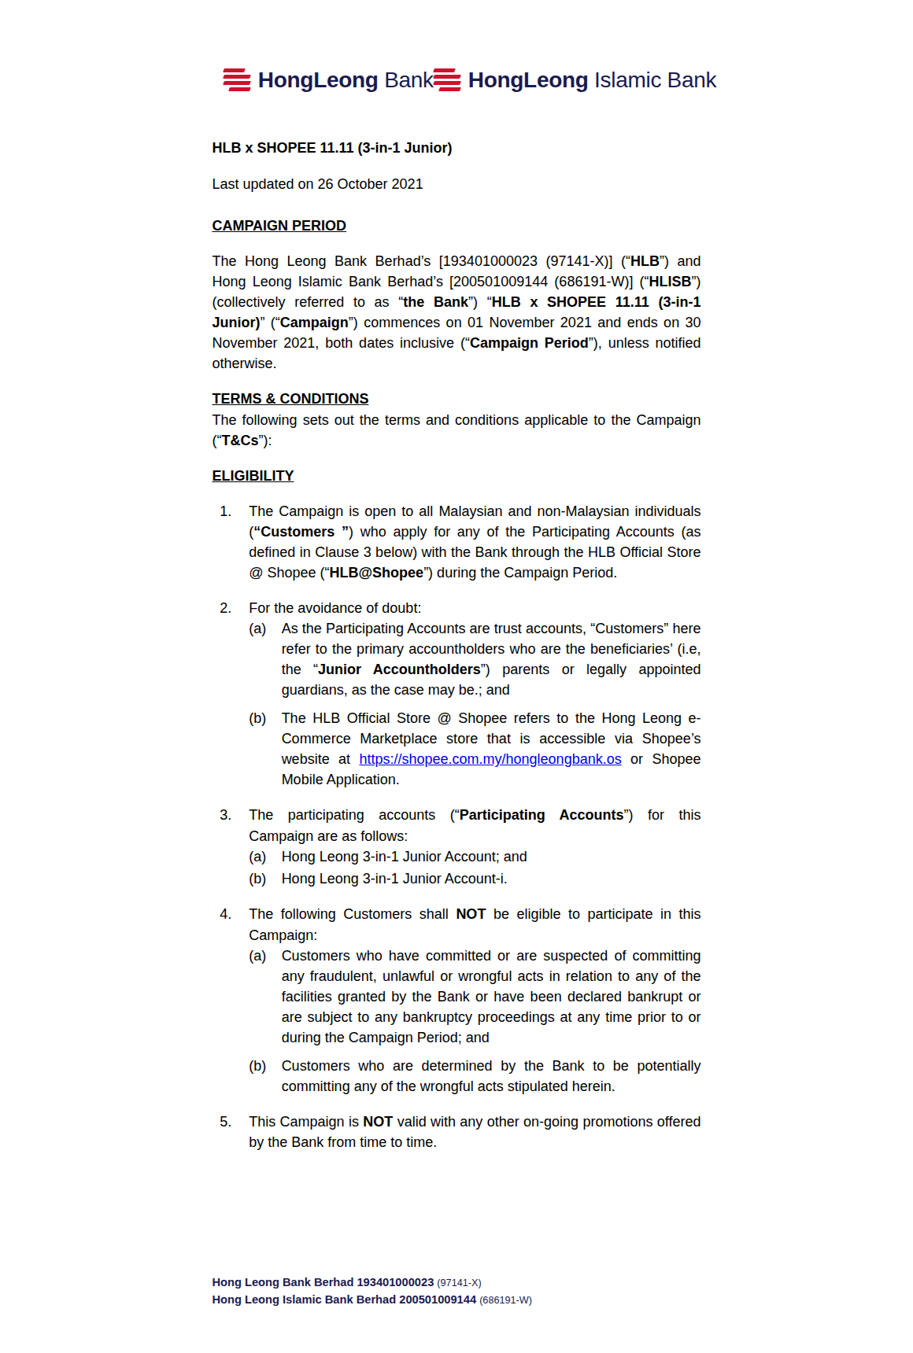HongLeong Bank
HongLeong Islamic Bank
HLB x SHOPEE 11.11 (3-in-1 Junior)
Last updated on 26 October 2021
CAMPAIGN PERIOD
The Hong Leong Bank Berhad’s [193401000023 (97141-X)] (“HLB”) and Hong Leong Islamic Bank Berhad’s [200501009144 (686191-W)] (“HLISB”) (collectively referred to as “the Bank”) “HLB x SHOPEE 11.11 (3-in-1 Junior)” (“Campaign”) commences on 01 November 2021 and ends on 30 November 2021, both dates inclusive (“Campaign Period”), unless notified otherwise.
TERMS & CONDITIONS
The following sets out the terms and conditions applicable to the Campaign (“T&Cs”):
ELIGIBILITY
The Campaign is open to all Malaysian and non-Malaysian individuals (“Customers ”) who apply for any of the Participating Accounts (as defined in Clause 3 below) with the Bank through the HLB Official Store @ Shopee (“HLB@Shopee”) during the Campaign Period.
For the avoidance of doubt:
As the Participating Accounts are trust accounts, “Customers” here refer to the primary accountholders who are the beneficiaries’ (i.e, the “Junior Accountholders”) parents or legally appointed guardians, as the case may be.; and
The HLB Official Store @ Shopee refers to the Hong Leong e-Commerce Marketplace store that is accessible via Shopee’s website at https://shopee.com.my/hongleongbank.os or Shopee Mobile Application.
The participating accounts (“Participating Accounts”) for this Campaign are as follows:
Hong Leong 3-in-1 Junior Account; and
Hong Leong 3-in-1 Junior Account-i.
The following Customers shall NOT be eligible to participate in this Campaign:
Customers who have committed or are suspected of committing any fraudulent, unlawful or wrongful acts in relation to any of the facilities granted by the Bank or have been declared bankrupt or are subject to any bankruptcy proceedings at any time prior to or during the Campaign Period; and
Customers who are determined by the Bank to be potentially committing any of the wrongful acts stipulated herein.
This Campaign is NOT valid with any other on-going promotions offered by the Bank from time to time.
Hong Leong Bank Berhad 193401000023 (97141-X)
Hong Leong Islamic Bank Berhad 200501009144 (686191-W)